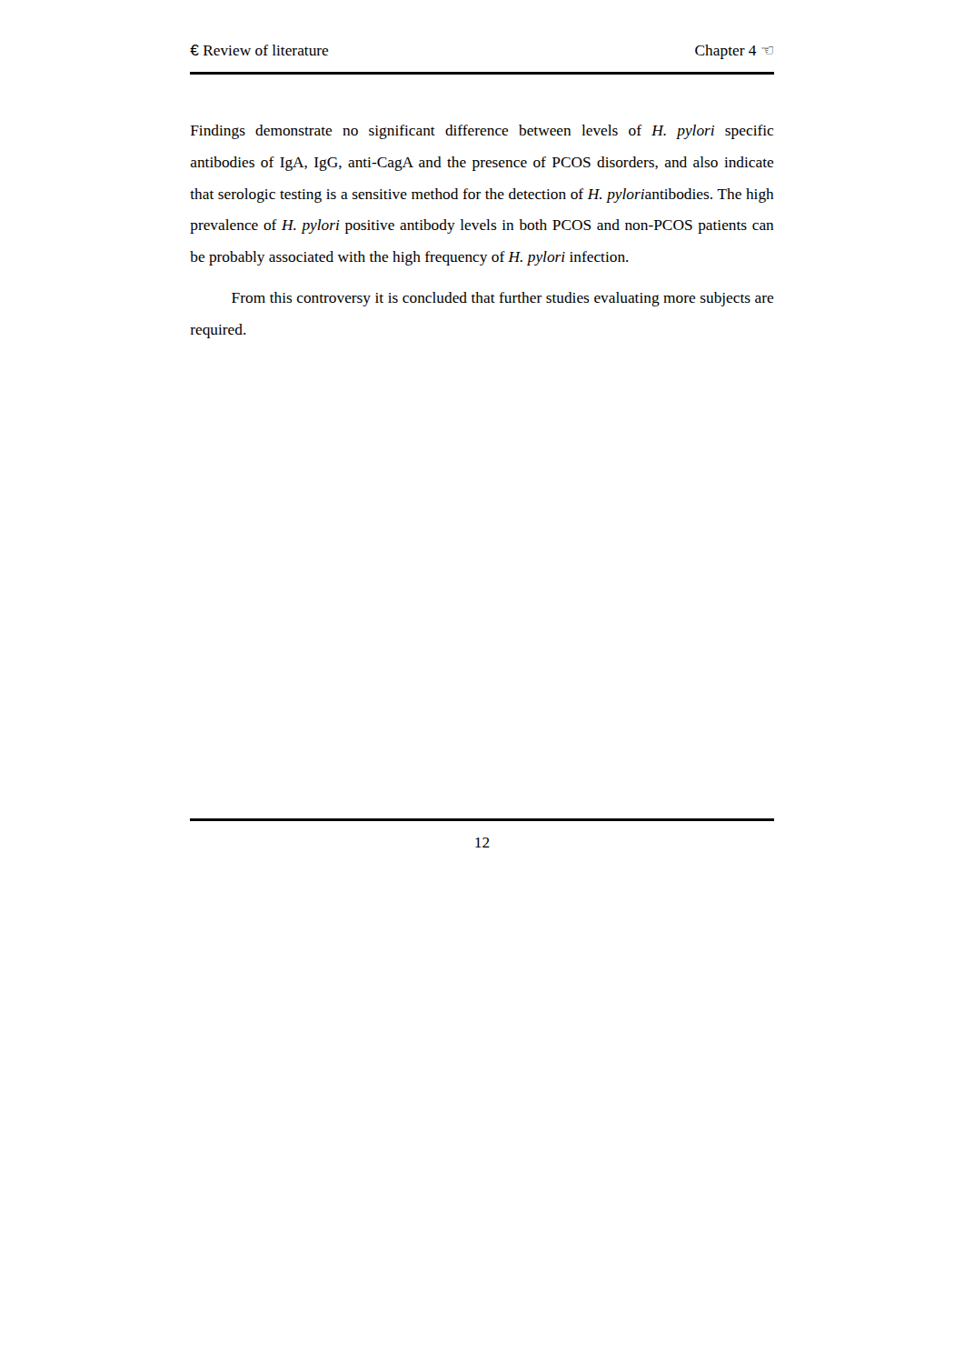€ Review of literature
Chapter 4 ☜
Findings demonstrate no significant difference between levels of H. pylori specific antibodies of IgA, IgG, anti-CagA and the presence of PCOS disorders, and also indicate that serologic testing is a sensitive method for the detection of H. pyloriantibodies. The high prevalence of H. pylori positive antibody levels in both PCOS and non-PCOS patients can be probably associated with the high frequency of H. pylori infection.
From this controversy it is concluded that further studies evaluating more subjects are required.
12